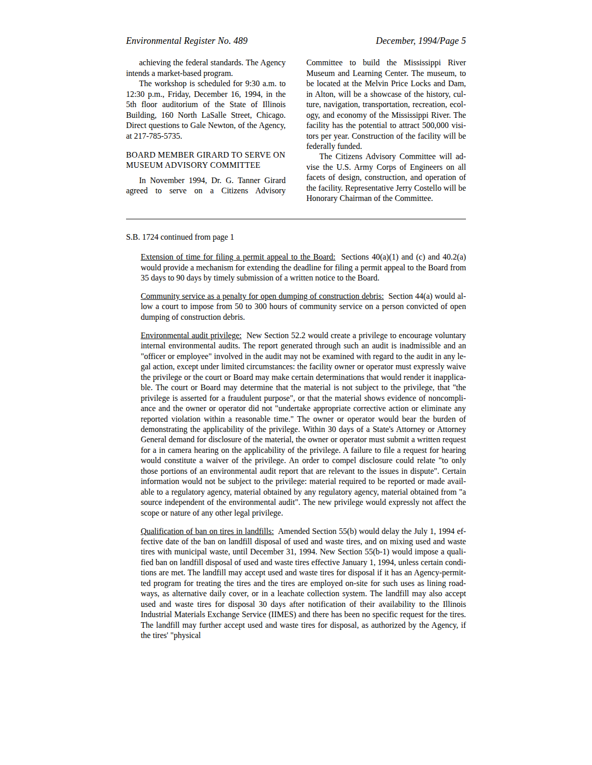Environmental Register No. 489
December, 1994/Page 5
achieving the federal standards. The Agency intends a market-based program.
The workshop is scheduled for 9:30 a.m. to 12:30 p.m., Friday, December 16, 1994, in the 5th floor auditorium of the State of Illinois Building, 160 North LaSalle Street, Chicago. Direct questions to Gale Newton, of the Agency, at 217-785-5735.
Board Member Girard to Serve on Museum Advisory Committee
In November 1994, Dr. G. Tanner Girard agreed to serve on a Citizens Advisory Committee to build the Mississippi River Museum and Learning Center. The museum, to be located at the Melvin Price Locks and Dam, in Alton, will be a showcase of the history, culture, navigation, transportation, recreation, ecology, and economy of the Mississippi River. The facility has the potential to attract 500,000 visitors per year. Construction of the facility will be federally funded.
The Citizens Advisory Committee will advise the U.S. Army Corps of Engineers on all facets of design, construction, and operation of the facility. Representative Jerry Costello will be Honorary Chairman of the Committee.
S.B. 1724 continued from page 1
Extension of time for filing a permit appeal to the Board: Sections 40(a)(1) and (c) and 40.2(a) would provide a mechanism for extending the deadline for filing a permit appeal to the Board from 35 days to 90 days by timely submission of a written notice to the Board.
Community service as a penalty for open dumping of construction debris: Section 44(a) would allow a court to impose from 50 to 300 hours of community service on a person convicted of open dumping of construction debris.
Environmental audit privilege: New Section 52.2 would create a privilege to encourage voluntary internal environmental audits. The report generated through such an audit is inadmissible and an "officer or employee" involved in the audit may not be examined with regard to the audit in any legal action, except under limited circumstances: the facility owner or operator must expressly waive the privilege or the court or Board may make certain determinations that would render it inapplicable. The court or Board may determine that the material is not subject to the privilege, that "the privilege is asserted for a fraudulent purpose", or that the material shows evidence of noncompliance and the owner or operator did not "undertake appropriate corrective action or eliminate any reported violation within a reasonable time." The owner or operator would bear the burden of demonstrating the applicability of the privilege. Within 30 days of a State's Attorney or Attorney General demand for disclosure of the material, the owner or operator must submit a written request for a in camera hearing on the applicability of the privilege. A failure to file a request for hearing would constitute a waiver of the privilege. An order to compel disclosure could relate "to only those portions of an environmental audit report that are relevant to the issues in dispute". Certain information would not be subject to the privilege: material required to be reported or made available to a regulatory agency, material obtained by any regulatory agency, material obtained from "a source independent of the environmental audit". The new privilege would expressly not affect the scope or nature of any other legal privilege.
Qualification of ban on tires in landfills: Amended Section 55(b) would delay the July 1, 1994 effective date of the ban on landfill disposal of used and waste tires, and on mixing used and waste tires with municipal waste, until December 31, 1994. New Section 55(b-1) would impose a qualified ban on landfill disposal of used and waste tires effective January 1, 1994, unless certain conditions are met. The landfill may accept used and waste tires for disposal if it has an Agency-permitted program for treating the tires and the tires are employed on-site for such uses as lining roadways, as alternative daily cover, or in a leachate collection system. The landfill may also accept used and waste tires for disposal 30 days after notification of their availability to the Illinois Industrial Materials Exchange Service (IIMES) and there has been no specific request for the tires. The landfill may further accept used and waste tires for disposal, as authorized by the Agency, if the tires' "physical